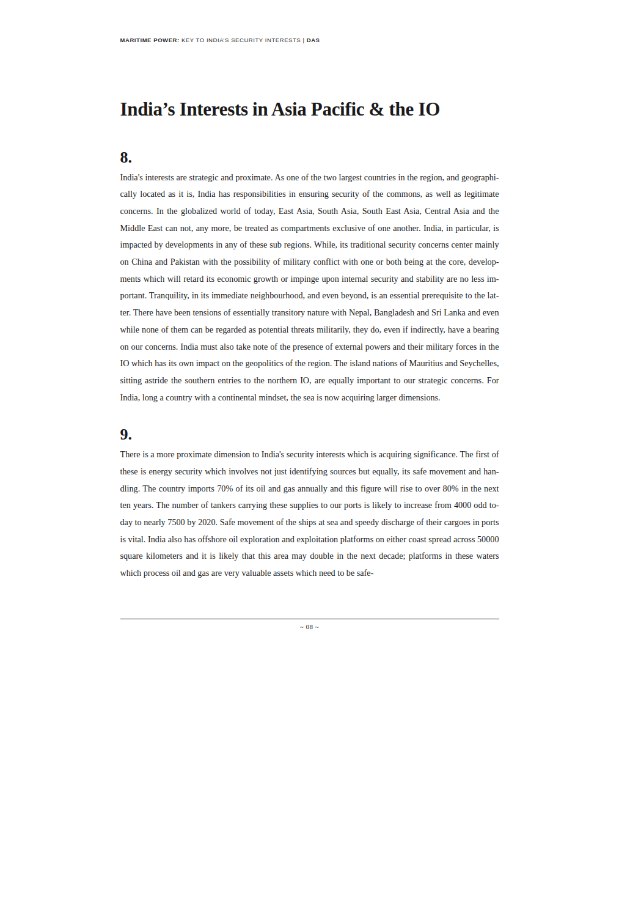MARITIME POWER: KEY TO INDIA’S SECURITY INTERESTS | DAS
India’s Interests in Asia Pacific & the IO
8.
India's interests are strategic and proximate. As one of the two largest countries in the region, and geographically located as it is, India has responsibilities in ensuring security of the commons, as well as legitimate concerns. In the globalized world of today, East Asia, South Asia, South East Asia, Central Asia and the Middle East can not, any more, be treated as compartments exclusive of one another. India, in particular, is impacted by developments in any of these sub regions. While, its traditional security concerns center mainly on China and Pakistan with the possibility of military conflict with one or both being at the core, developments which will retard its economic growth or impinge upon internal security and stability are no less important. Tranquility, in its immediate neighbourhood, and even beyond, is an essential prerequisite to the latter. There have been tensions of essentially transitory nature with Nepal, Bangladesh and Sri Lanka and even while none of them can be regarded as potential threats militarily, they do, even if indirectly, have a bearing on our concerns. India must also take note of the presence of external powers and their military forces in the IO which has its own impact on the geopolitics of the region. The island nations of Mauritius and Seychelles, sitting astride the southern entries to the northern IO, are equally important to our strategic concerns. For India, long a country with a continental mindset, the sea is now acquiring larger dimensions.
9.
There is a more proximate dimension to India's security interests which is acquiring significance. The first of these is energy security which involves not just identifying sources but equally, its safe movement and handling. The country imports 70% of its oil and gas annually and this figure will rise to over 80% in the next ten years. The number of tankers carrying these supplies to our ports is likely to increase from 4000 odd today to nearly 7500 by 2020. Safe movement of the ships at sea and speedy discharge of their cargoes in ports is vital. India also has offshore oil exploration and exploitation platforms on either coast spread across 50000 square kilometers and it is likely that this area may double in the next decade; platforms in these waters which process oil and gas are very valuable assets which need to be safe-
~ 08 ~